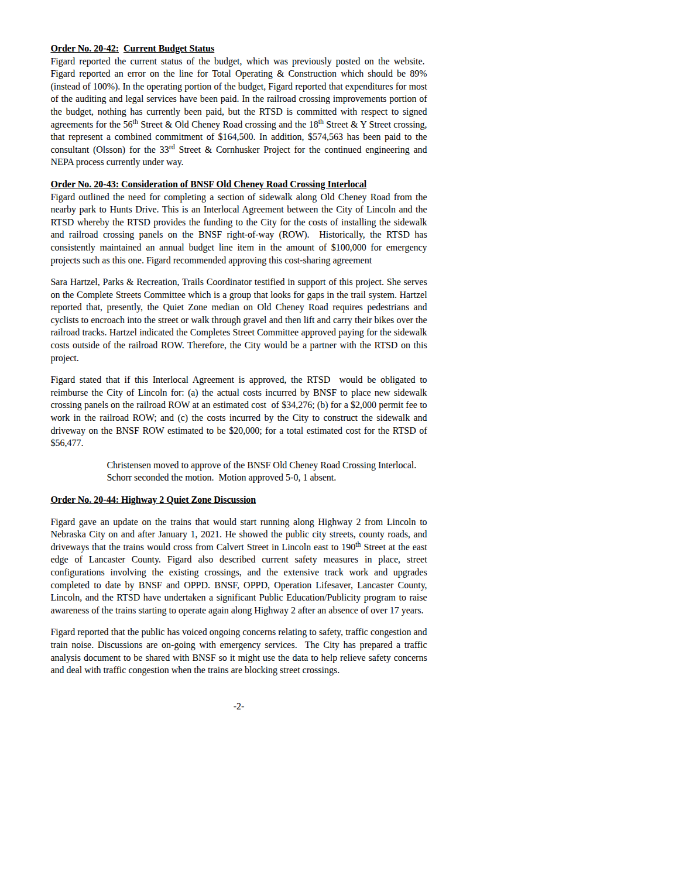Order No. 20-42: Current Budget Status
Figard reported the current status of the budget, which was previously posted on the website. Figard reported an error on the line for Total Operating & Construction which should be 89% (instead of 100%). In the operating portion of the budget, Figard reported that expenditures for most of the auditing and legal services have been paid. In the railroad crossing improvements portion of the budget, nothing has currently been paid, but the RTSD is committed with respect to signed agreements for the 56th Street & Old Cheney Road crossing and the 18th Street & Y Street crossing, that represent a combined commitment of $164,500. In addition, $574,563 has been paid to the consultant (Olsson) for the 33rd Street & Cornhusker Project for the continued engineering and NEPA process currently under way.
Order No. 20-43: Consideration of BNSF Old Cheney Road Crossing Interlocal
Figard outlined the need for completing a section of sidewalk along Old Cheney Road from the nearby park to Hunts Drive. This is an Interlocal Agreement between the City of Lincoln and the RTSD whereby the RTSD provides the funding to the City for the costs of installing the sidewalk and railroad crossing panels on the BNSF right-of-way (ROW). Historically, the RTSD has consistently maintained an annual budget line item in the amount of $100,000 for emergency projects such as this one. Figard recommended approving this cost-sharing agreement
Sara Hartzel, Parks & Recreation, Trails Coordinator testified in support of this project. She serves on the Complete Streets Committee which is a group that looks for gaps in the trail system. Hartzel reported that, presently, the Quiet Zone median on Old Cheney Road requires pedestrians and cyclists to encroach into the street or walk through gravel and then lift and carry their bikes over the railroad tracks. Hartzel indicated the Completes Street Committee approved paying for the sidewalk costs outside of the railroad ROW. Therefore, the City would be a partner with the RTSD on this project.
Figard stated that if this Interlocal Agreement is approved, the RTSD would be obligated to reimburse the City of Lincoln for: (a) the actual costs incurred by BNSF to place new sidewalk crossing panels on the railroad ROW at an estimated cost of $34,276; (b) for a $2,000 permit fee to work in the railroad ROW; and (c) the costs incurred by the City to construct the sidewalk and driveway on the BNSF ROW estimated to be $20,000; for a total estimated cost for the RTSD of $56,477.
Christensen moved to approve of the BNSF Old Cheney Road Crossing Interlocal.
Schorr seconded the motion. Motion approved 5-0, 1 absent.
Order No. 20-44: Highway 2 Quiet Zone Discussion
Figard gave an update on the trains that would start running along Highway 2 from Lincoln to Nebraska City on and after January 1, 2021. He showed the public city streets, county roads, and driveways that the trains would cross from Calvert Street in Lincoln east to 190th Street at the east edge of Lancaster County. Figard also described current safety measures in place, street configurations involving the existing crossings, and the extensive track work and upgrades completed to date by BNSF and OPPD. BNSF, OPPD, Operation Lifesaver, Lancaster County, Lincoln, and the RTSD have undertaken a significant Public Education/Publicity program to raise awareness of the trains starting to operate again along Highway 2 after an absence of over 17 years.
Figard reported that the public has voiced ongoing concerns relating to safety, traffic congestion and train noise. Discussions are on-going with emergency services. The City has prepared a traffic analysis document to be shared with BNSF so it might use the data to help relieve safety concerns and deal with traffic congestion when the trains are blocking street crossings.
-2-